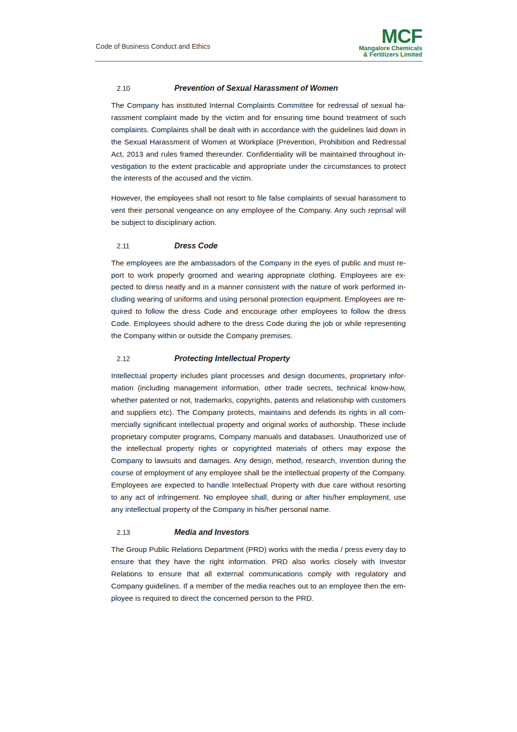Code of Business Conduct and Ethics
MCF
Mangalore Chemicals& Fertilizers Limited
2.10
Prevention of Sexual Harassment of Women
The Company has instituted Internal Complaints Committee for redressal of sexual harassment complaint made by the victim and for ensuring time bound treatment of such complaints. Complaints shall be dealt with in accordance with the guidelines laid down in the Sexual Harassment of Women at Workplace (Prevention, Prohibition and Redressal Act, 2013 and rules framed thereunder. Confidentiality will be maintained throughout investigation to the extent practicable and appropriate under the circumstances to protect the interests of the accused and the victim.
However, the employees shall not resort to file false complaints of sexual harassment to vent their personal vengeance on any employee of the Company. Any such reprisal will be subject to disciplinary action.
2.11
Dress Code
The employees are the ambassadors of the Company in the eyes of public and must report to work properly groomed and wearing appropriate clothing. Employees are expected to dress neatly and in a manner consistent with the nature of work performed including wearing of uniforms and using personal protection equipment. Employees are required to follow the dress Code and encourage other employees to follow the dress Code. Employees should adhere to the dress Code during the job or while representing the Company within or outside the Company premises.
2.12
Protecting Intellectual Property
Intellectual property includes plant processes and design documents, proprietary information (including management information, other trade secrets, technical know-how, whether patented or not, trademarks, copyrights, patents and relationship with customers and suppliers etc). The Company protects, maintains and defends its rights in all commercially significant intellectual property and original works of authorship. These include proprietary computer programs, Company manuals and databases. Unauthorized use of the intellectual property rights or copyrighted materials of others may expose the Company to lawsuits and damages. Any design, method, research, invention during the course of employment of any employee shall be the intellectual property of the Company. Employees are expected to handle Intellectual Property with due care without resorting to any act of infringement. No employee shall, during or after his/her employment, use any intellectual property of the Company in his/her personal name.
2.13
Media and Investors
The Group Public Relations Department (PRD) works with the media / press every day to ensure that they have the right information. PRD also works closely with Investor Relations to ensure that all external communications comply with regulatory and Company guidelines. If a member of the media reaches out to an employee then the employee is required to direct the concerned person to the PRD.